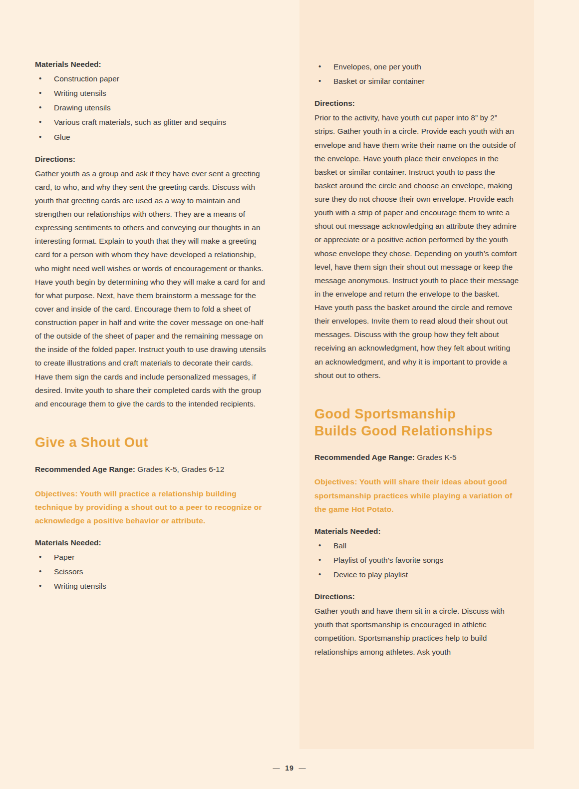Materials Needed:
Construction paper
Writing utensils
Drawing utensils
Various craft materials, such as glitter and sequins
Glue
Directions:
Gather youth as a group and ask if they have ever sent a greeting card, to who, and why they sent the greeting cards. Discuss with youth that greeting cards are used as a way to maintain and strengthen our relationships with others. They are a means of expressing sentiments to others and conveying our thoughts in an interesting format. Explain to youth that they will make a greeting card for a person with whom they have developed a relationship, who might need well wishes or words of encouragement or thanks. Have youth begin by determining who they will make a card for and for what purpose. Next, have them brainstorm a message for the cover and inside of the card. Encourage them to fold a sheet of construction paper in half and write the cover message on one-half of the outside of the sheet of paper and the remaining message on the inside of the folded paper. Instruct youth to use drawing utensils to create illustrations and craft materials to decorate their cards. Have them sign the cards and include personalized messages, if desired. Invite youth to share their completed cards with the group and encourage them to give the cards to the intended recipients.
Give a Shout Out
Recommended Age Range: Grades K-5, Grades 6-12
Objectives: Youth will practice a relationship building technique by providing a shout out to a peer to recognize or acknowledge a positive behavior or attribute.
Materials Needed:
Paper
Scissors
Writing utensils
Envelopes, one per youth
Basket or similar container
Directions:
Prior to the activity, have youth cut paper into 8” by 2” strips. Gather youth in a circle. Provide each youth with an envelope and have them write their name on the outside of the envelope. Have youth place their envelopes in the basket or similar container. Instruct youth to pass the basket around the circle and choose an envelope, making sure they do not choose their own envelope. Provide each youth with a strip of paper and encourage them to write a shout out message acknowledging an attribute they admire or appreciate or a positive action performed by the youth whose envelope they chose. Depending on youth’s comfort level, have them sign their shout out message or keep the message anonymous. Instruct youth to place their message in the envelope and return the envelope to the basket. Have youth pass the basket around the circle and remove their envelopes. Invite them to read aloud their shout out messages. Discuss with the group how they felt about receiving an acknowledgment, how they felt about writing an acknowledgment, and why it is important to provide a shout out to others.
Good Sportsmanship
Builds Good Relationships
Recommended Age Range: Grades K-5
Objectives: Youth will share their ideas about good sportsmanship practices while playing a variation of the game Hot Potato.
Materials Needed:
Ball
Playlist of youth’s favorite songs
Device to play playlist
Directions:
Gather youth and have them sit in a circle. Discuss with youth that sportsmanship is encouraged in athletic competition. Sportsmanship practices help to build relationships among athletes. Ask youth
— 19 —